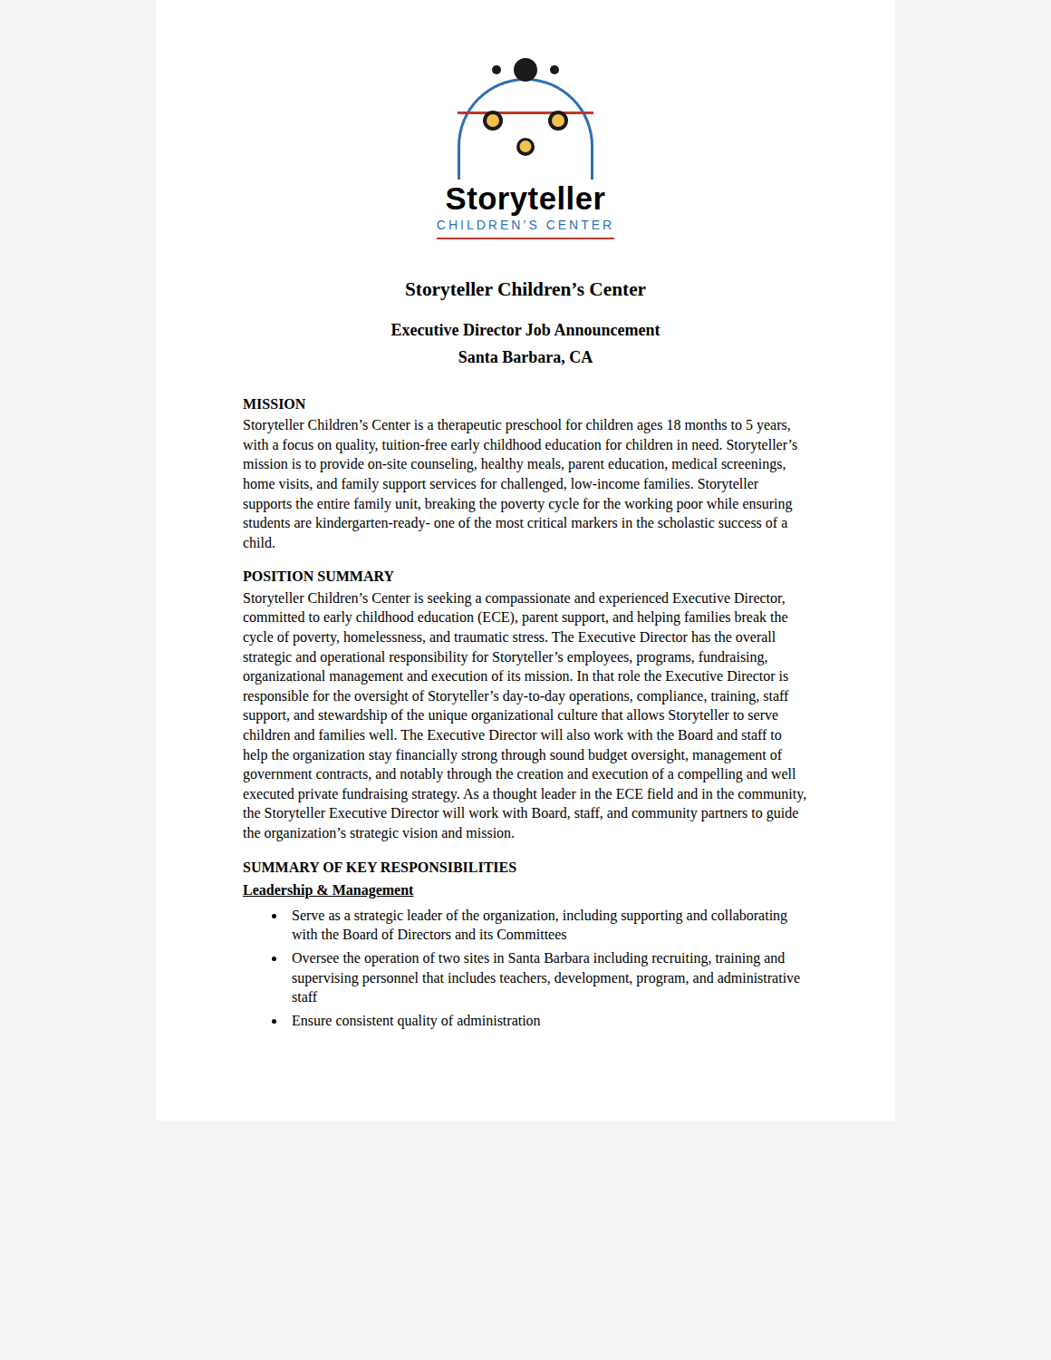Storyteller
CHILDREN’S CENTER
Storyteller Children’s Center
Executive Director Job Announcement
Santa Barbara, CA
Mission
Storyteller Children’s Center is a therapeutic preschool for children ages 18 months to 5 years, with a focus on quality, tuition-free early childhood education for children in need. Storyteller’s mission is to provide on-site counseling, healthy meals, parent education, medical screenings, home visits, and family support services for challenged, low-income families. Storyteller supports the entire family unit, breaking the poverty cycle for the working poor while ensuring students are kindergarten-ready- one of the most critical markers in the scholastic success of a child.
Position Summary
Storyteller Children’s Center is seeking a compassionate and experienced Executive Director, committed to early childhood education (ECE), parent support, and helping families break the cycle of poverty, homelessness, and traumatic stress. The Executive Director has the overall strategic and operational responsibility for Storyteller’s employees, programs, fundraising, organizational management and execution of its mission. In that role the Executive Director is responsible for the oversight of Storyteller’s day-to-day operations, compliance, training, staff support, and stewardship of the unique organizational culture that allows Storyteller to serve children and families well. The Executive Director will also work with the Board and staff to help the organization stay financially strong through sound budget oversight, management of government contracts, and notably through the creation and execution of a compelling and well executed private fundraising strategy. As a thought leader in the ECE field and in the community, the Storyteller Executive Director will work with Board, staff, and community partners to guide the organization’s strategic vision and mission.
Summary of Key Responsibilities
Leadership & Management
Serve as a strategic leader of the organization, including supporting and collaborating with the Board of Directors and its Committees
Oversee the operation of two sites in Santa Barbara including recruiting, training and supervising personnel that includes teachers, development, program, and administrative staff
Ensure consistent quality of administration